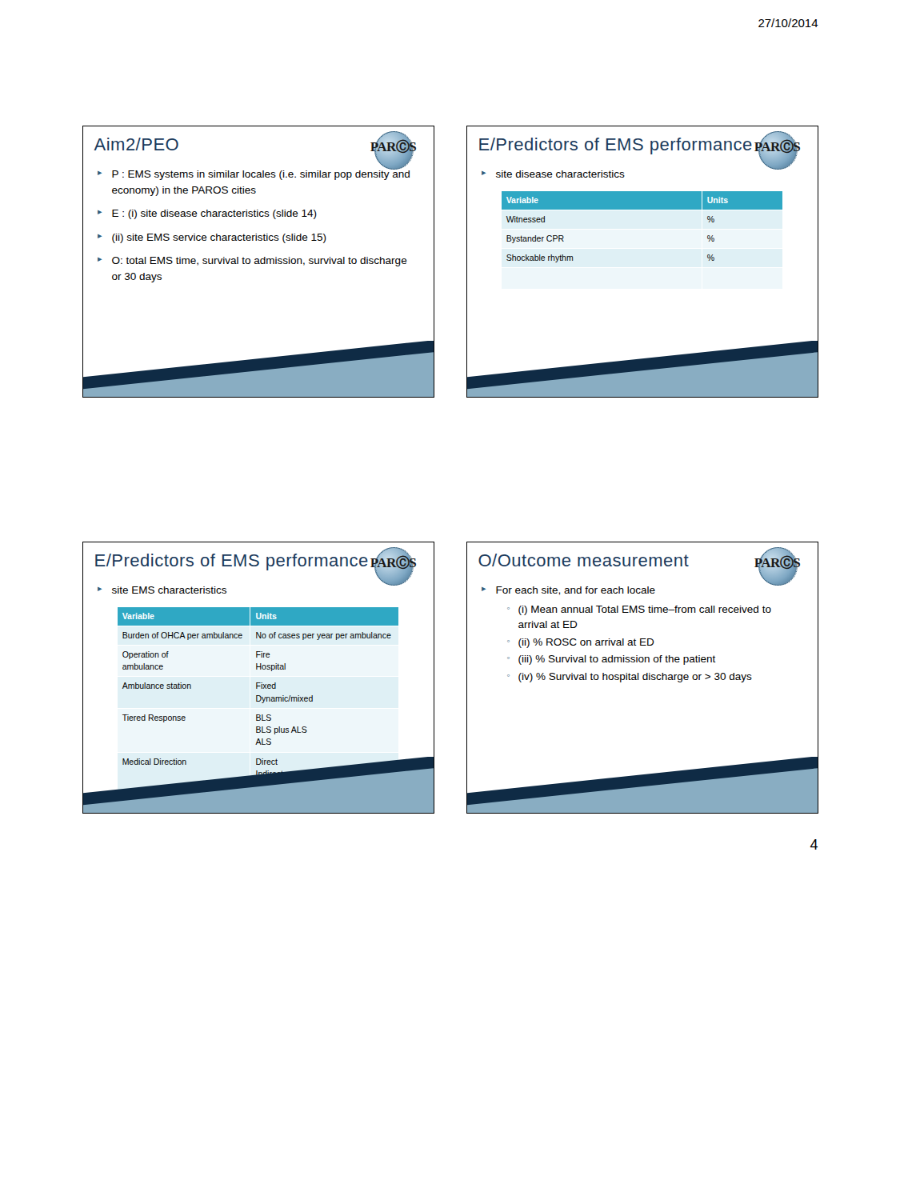27/10/2014
PARⒸS
Aim2/PEO
P : EMS systems in similar locales (i.e. similar pop density and economy) in the PAROS cities
E : (i) site disease characteristics (slide 14)
(ii) site EMS service characteristics (slide 15)
O: total EMS time, survival to admission, survival to discharge or 30 days
PARⒸS
E/Predictors of EMS performance
site disease characteristics
| Variable | Units |
| --- | --- |
| Witnessed | % |
| Bystander CPR | % |
| Shockable rhythm | % |
PARⒸS
E/Predictors of EMS performance
site EMS characteristics
| Variable | Units |
| --- | --- |
| Burden of OHCA per ambulance | No of cases per year per ambulance |
| Operation of ambulance | Fire Hospital |
| Ambulance station | Fixed Dynamic/mixed |
| Tiered Response | BLS BLS plus ALS ALS |
| Medical Direction | Direct Indirect Mixed |
PARⒸS
O/Outcome measurement
For each site, and for each locale
(i) Mean annual Total EMS time–from call received to arrival at ED
(ii) % ROSC on arrival at ED
(iii) % Survival to admission of the patient
(iv) % Survival to hospital discharge or > 30 days
4